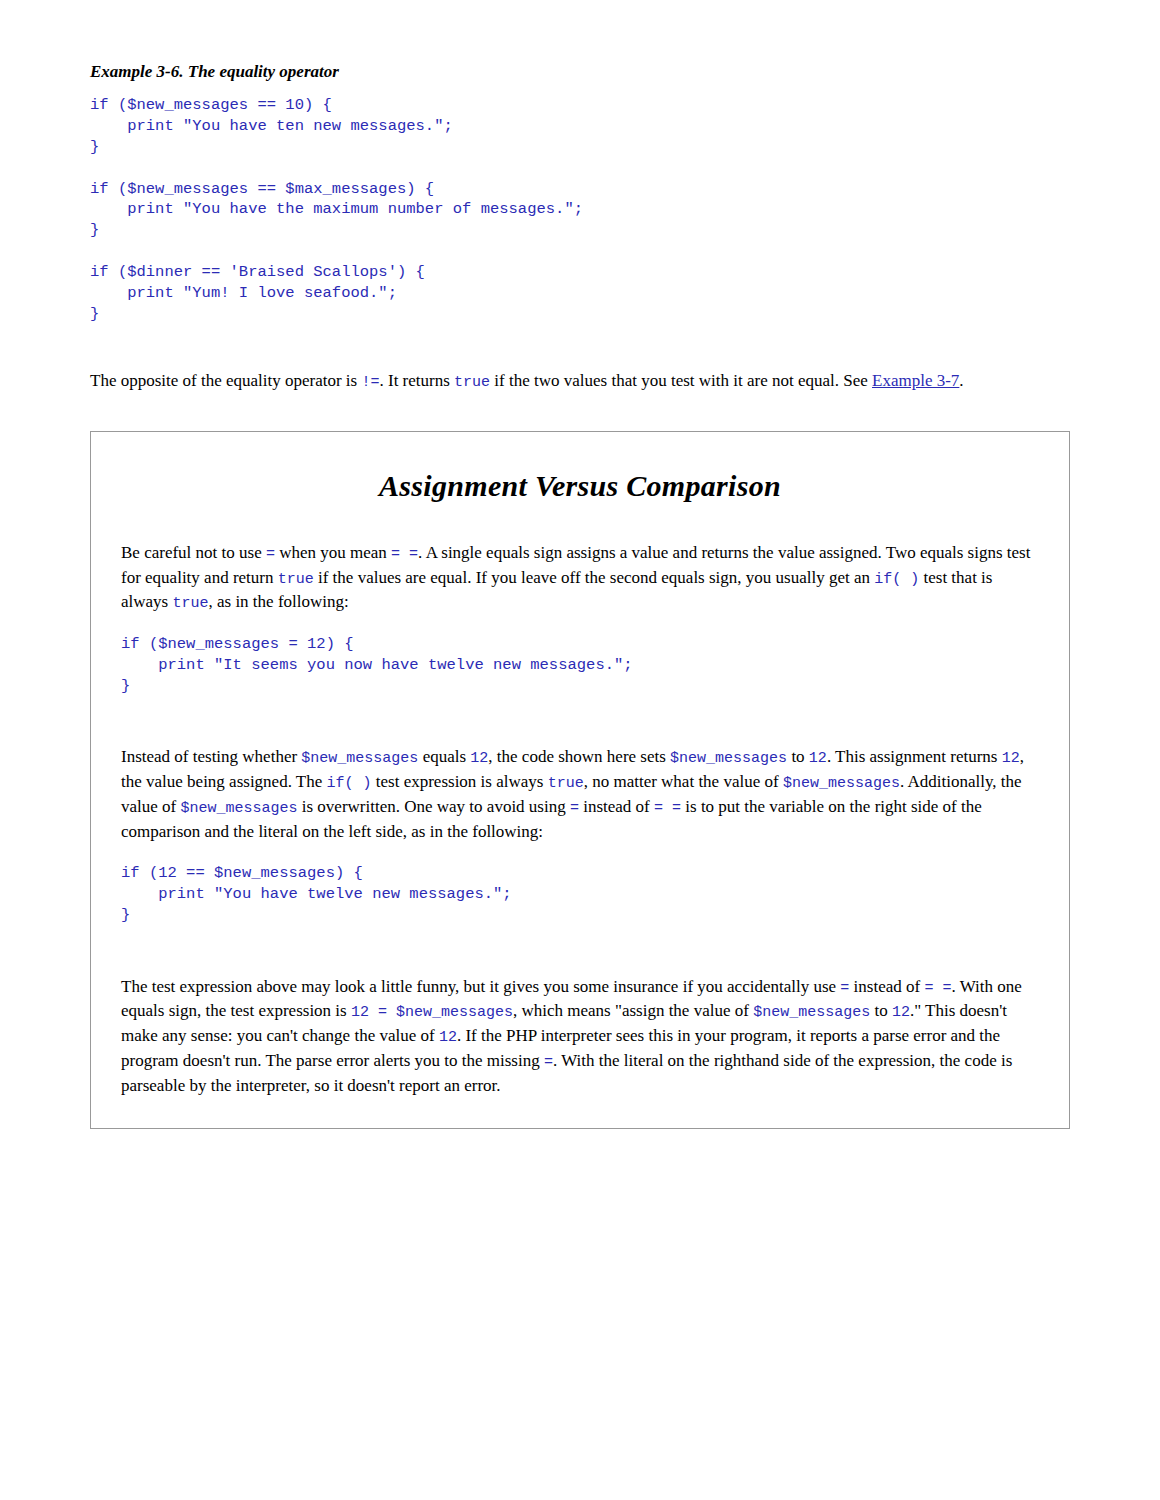Example 3-6. The equality operator
if ($new_messages == 10) {
    print "You have ten new messages.";
}

if ($new_messages == $max_messages) {
    print "You have the maximum number of messages.";
}

if ($dinner == 'Braised Scallops') {
    print "Yum! I love seafood.";
}
The opposite of the equality operator is !=. It returns true if the two values that you test with it are not equal. See Example 3-7.
Assignment Versus Comparison
Be careful not to use = when you mean = =. A single equals sign assigns a value and returns the value assigned. Two equals signs test for equality and return true if the values are equal. If you leave off the second equals sign, you usually get an if( ) test that is always true, as in the following:
if ($new_messages = 12) {
    print "It seems you now have twelve new messages.";
}
Instead of testing whether $new_messages equals 12, the code shown here sets $new_messages to 12. This assignment returns 12, the value being assigned. The if( ) test expression is always true, no matter what the value of $new_messages. Additionally, the value of $new_messages is overwritten. One way to avoid using = instead of = = is to put the variable on the right side of the comparison and the literal on the left side, as in the following:
if (12 == $new_messages) {
    print "You have twelve new messages.";
}
The test expression above may look a little funny, but it gives you some insurance if you accidentally use = instead of = =. With one equals sign, the test expression is 12 = $new_messages, which means "assign the value of $new_messages to 12." This doesn't make any sense: you can't change the value of 12. If the PHP interpreter sees this in your program, it reports a parse error and the program doesn't run. The parse error alerts you to the missing =. With the literal on the righthand side of the expression, the code is parseable by the interpreter, so it doesn't report an error.